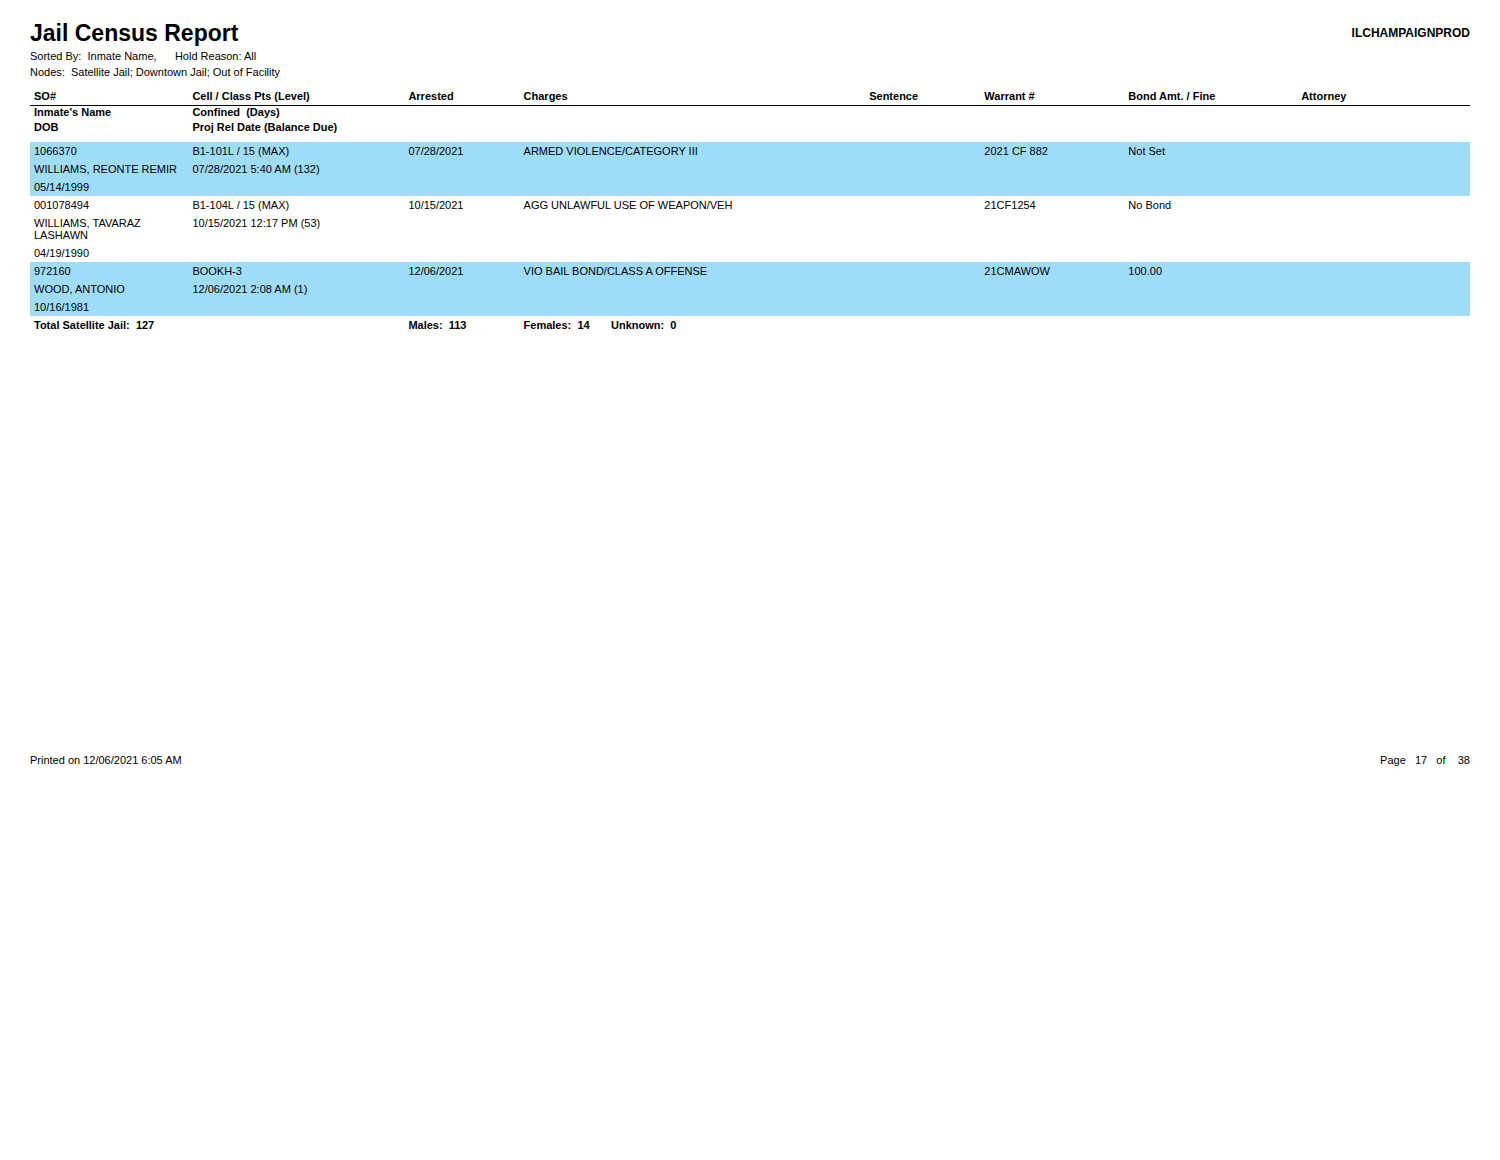Jail Census Report
ILCHAMPAIGNPROD
Sorted By: Inmate Name, Hold Reason: All
Nodes: Satellite Jail; Downtown Jail; Out of Facility
| SO# | Cell / Class Pts (Level) | Arrested | Charges | Sentence | Warrant # | Bond Amt. / Fine | Attorney |
| --- | --- | --- | --- | --- | --- | --- | --- |
| Inmate's Name | Confined (Days) | | | | | | |
| DOB | Proj Rel Date (Balance Due) | | | | | | |
| 1066370 | B1-101L / 15 (MAX) | 07/28/2021 | ARMED VIOLENCE/CATEGORY III | | 2021 CF 882 | Not Set | |
| WILLIAMS, REONTE REMIR | 07/28/2021 5:40 AM (132) | | | | | | |
| 05/14/1999 | | | | | | | |
| 001078494 | B1-104L / 15 (MAX) | 10/15/2021 | AGG UNLAWFUL USE OF WEAPON/VEH | | 21CF1254 | No Bond | |
| WILLIAMS, TAVARAZ LASHAWN | 10/15/2021 12:17 PM (53) | | | | | | |
| 04/19/1990 | | | | | | | |
| 972160 | BOOKH-3 | 12/06/2021 | VIO BAIL BOND/CLASS A OFFENSE | | 21CMAWOW | 100.00 | |
| WOOD, ANTONIO | 12/06/2021 2:08 AM (1) | | | | | | |
| 10/16/1981 | | | | | | | |
| Total Satellite Jail: 127 | Males: 113 | Females: 14 Unknown: 0 | | | | |
Printed on 12/06/2021 6:05 AM Page 17 of 38